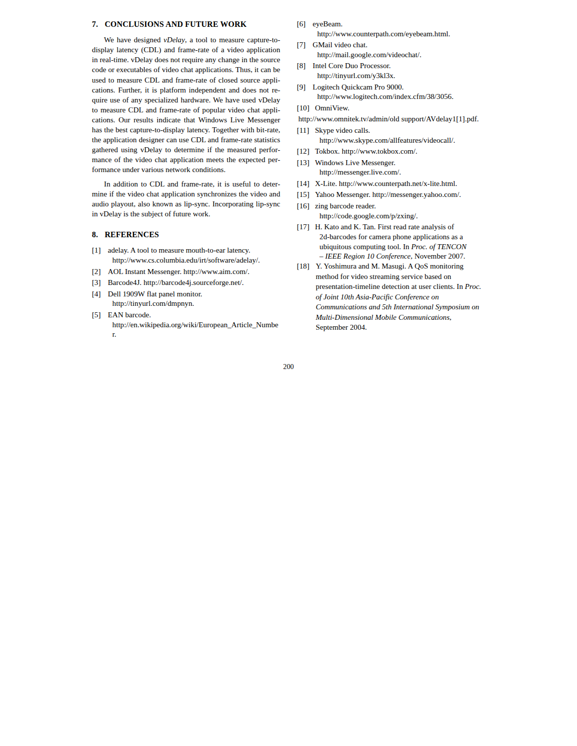7. CONCLUSIONS AND FUTURE WORK
We have designed vDelay, a tool to measure capture-to-display latency (CDL) and frame-rate of a video application in real-time. vDelay does not require any change in the source code or executables of video chat applications. Thus, it can be used to measure CDL and frame-rate of closed source applications. Further, it is platform independent and does not require use of any specialized hardware. We have used vDelay to measure CDL and frame-rate of popular video chat applications. Our results indicate that Windows Live Messenger has the best capture-to-display latency. Together with bit-rate, the application designer can use CDL and frame-rate statistics gathered using vDelay to determine if the measured performance of the video chat application meets the expected performance under various network conditions.
In addition to CDL and frame-rate, it is useful to determine if the video chat application synchronizes the video and audio playout, also known as lip-sync. Incorporating lip-sync in vDelay is the subject of future work.
8. REFERENCES
[1] adelay. A tool to measure mouth-to-ear latency. http://www.cs.columbia.edu/irt/software/adelay/.
[2] AOL Instant Messenger. http://www.aim.com/.
[3] Barcode4J. http://barcode4j.sourceforge.net/.
[4] Dell 1909W flat panel monitor. http://tinyurl.com/dmpnyn.
[5] EAN barcode. http://en.wikipedia.org/wiki/European_Article_Number.
[6] eyeBeam. http://www.counterpath.com/eyebeam.html.
[7] GMail video chat. http://mail.google.com/videochat/.
[8] Intel Core Duo Processor. http://tinyurl.com/y3kl3x.
[9] Logitech Quickcam Pro 9000. http://www.logitech.com/index.cfm/38/3056.
[10] OmniView.
http://www.omnitek.tv/admin/old support/AVdelay1[1].pdf.
[11] Skype video calls. http://www.skype.com/allfeatures/videocall/.
[12] Tokbox. http://www.tokbox.com/.
[13] Windows Live Messenger. http://messenger.live.com/.
[14] X-Lite. http://www.counterpath.net/x-lite.html.
[15] Yahoo Messenger. http://messenger.yahoo.com/.
[16] zing barcode reader. http://code.google.com/p/zxing/.
[17] H. Kato and K. Tan. First read rate analysis of 2d-barcodes for camera phone applications as a ubiquitous computing tool. In Proc. of TENCON – IEEE Region 10 Conference, November 2007.
[18] Y. Yoshimura and M. Masugi. A QoS monitoring method for video streaming service based on presentation-timeline detection at user clients. In Proc. of Joint 10th Asia-Pacific Conference on Communications and 5th International Symposium on Multi-Dimensional Mobile Communications, September 2004.
200